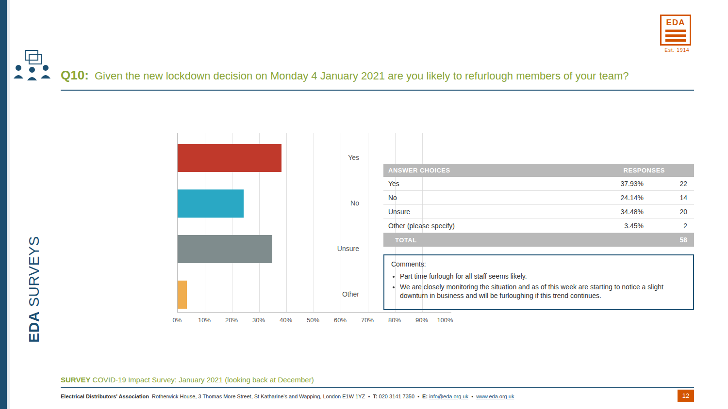EDA SURVEYS
EDA
Est. 1914
Q10: Given the new lockdown decision on Monday 4 January 2021 are you likely to refurlough members of your team?
Yes
No
Unsure
Other
0% 10% 20% 30% 40% 50% 60% 70% 80% 90% 100%
| ANSWER CHOICES | RESPONSES |
| --- | --- |
| Yes | 37.93% | 22 |
| No | 24.14% | 14 |
| Unsure | 34.48% | 20 |
| Other (please specify) | 3.45% | 2 |
| TOTAL | | 58 |
Comments:
Part time furlough for all staff seems likely.
We are closely monitoring the situation and as of this week are starting to notice a slight downturn in business and will be furloughing if this trend continues.
SURVEY COVID-19 Impact Survey: January 2021 (looking back at December)
Electrical Distributors' Association Rotherwick House, 3 Thomas More Street, St Katharine's and Wapping, London E1W 1YZ • T: 020 3141 7350 • E: info@eda.org.uk • www.eda.org.uk
12